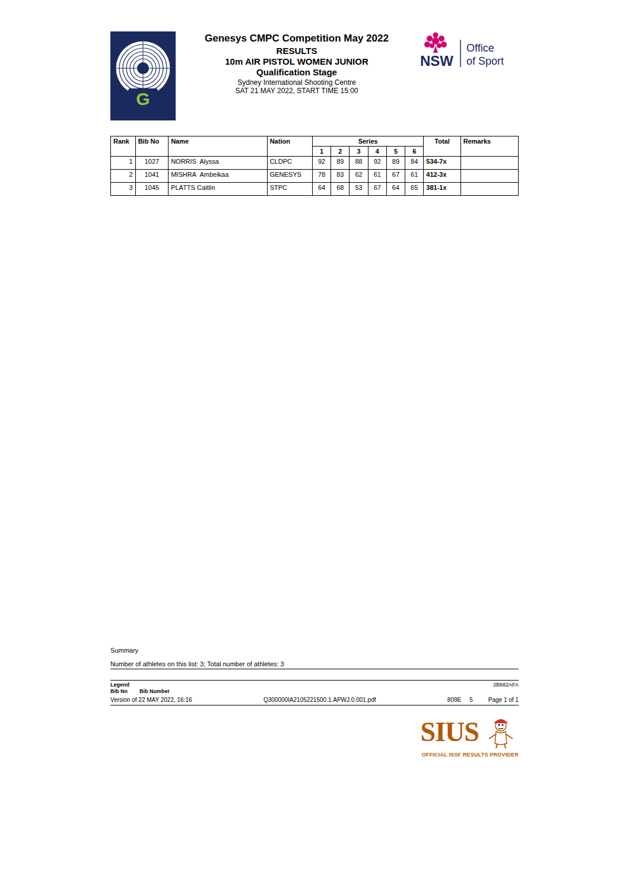G
Genesys CMPC Competition May 2022
RESULTS
10m AIR PISTOL WOMEN JUNIOR
Qualification Stage
Sydney International Shooting Centre
SAT 21 MAY 2022, START TIME 15:00
NSW Office of Sport
| Rank | Bib No | Name | Nation | Series | Total | Remarks |
| --- | --- | --- | --- | --- | --- | --- |
| 1 | 2 | 3 | 4 | 5 | 6 |
| 1 | 1027 | NORRIS Alyssa | CLDPC | 92 | 89 | 88 | 92 | 89 | 84 | 534-7x | |
| 2 | 1041 | MISHRA Ambeikaa | GENESYS | 78 | 83 | 62 | 61 | 67 | 61 | 412-3x | |
| 3 | 1045 | PLATTS Caitlin | STPC | 64 | 68 | 53 | 67 | 64 | 65 | 381-1x | |
Summary
Number of athletes on this list: 3; Total number of athletes: 3
Legend 2B682AFA
Bib No Bib Number
Version of 22 MAY 2022, 16:16 Q300000IA2105221500.1.APWJ.0.001.pdf 809E 5 Page 1 of 1
SIUS
OFFICIAL ISSF RESULTS PROVIDER